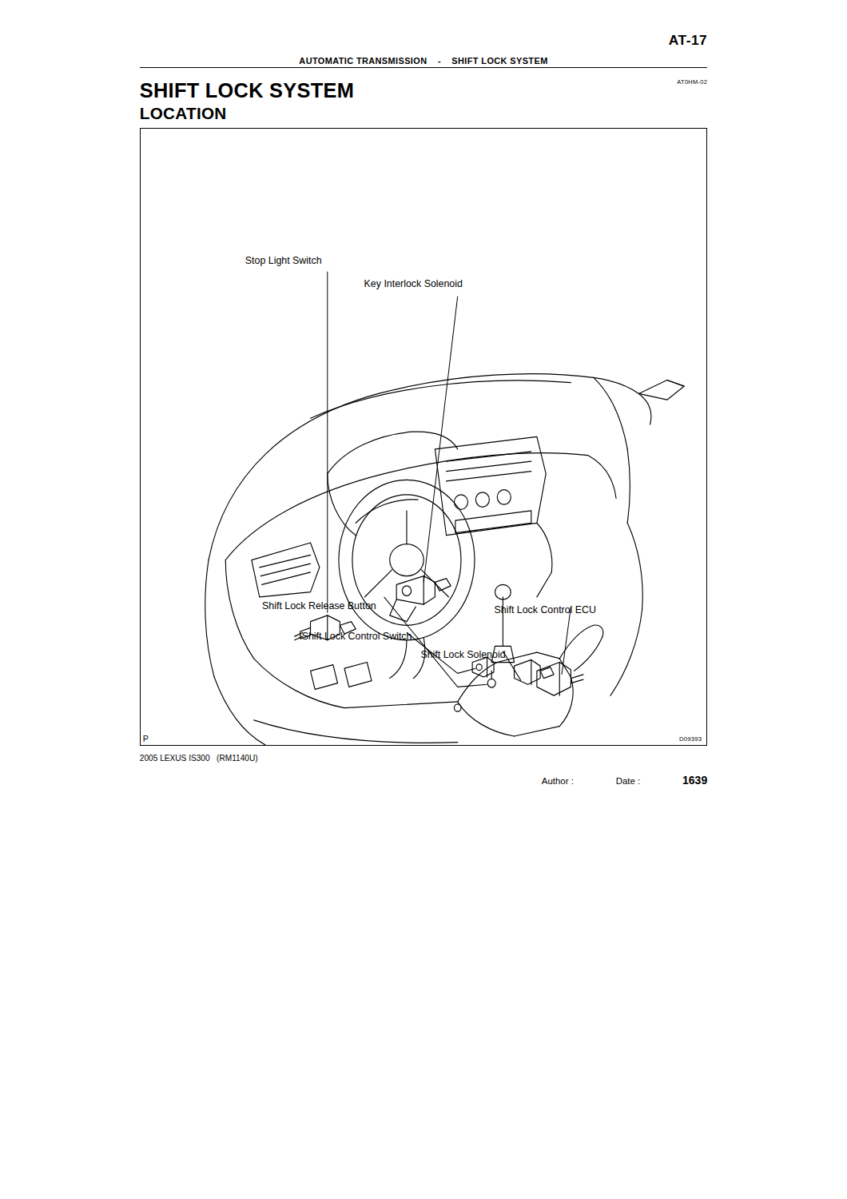AT-17
AUTOMATIC TRANSMISSION - SHIFT LOCK SYSTEM
SHIFT LOCK SYSTEM
AT0HM-02
LOCATION
Stop Light Switch
Key Interlock Solenoid
Shift Lock Release Button
Shift Lock Control ECU
Shift Lock Control Switch
Shift Lock Solenoid
P
D09393
2005 LEXUS IS300 (RM1140U)
Author : Date : 1639